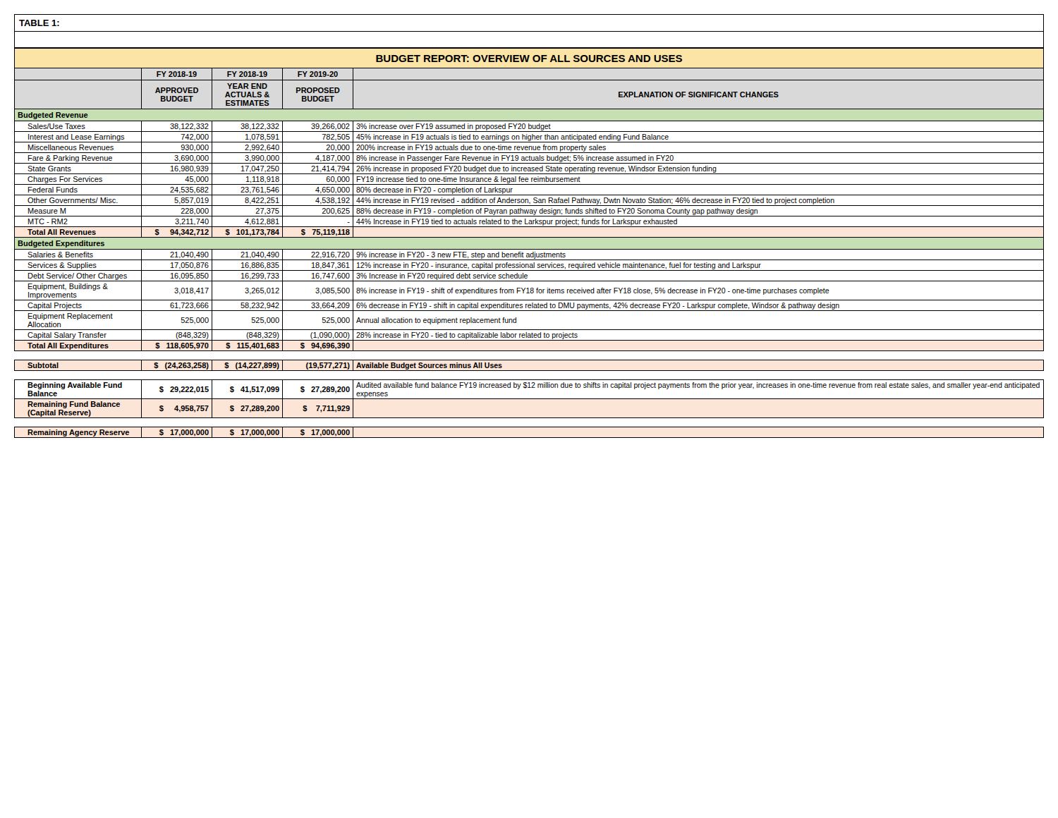TABLE 1:
| BUDGET REPORT: OVERVIEW OF ALL SOURCES AND USES |
| | FY 2018-19 | FY 2018-19 | FY 2019-20 | |
| | APPROVED BUDGET | YEAR END ACTUALS & ESTIMATES | PROPOSED BUDGET | EXPLANATION OF SIGNIFICANT CHANGES |
| Budgeted Revenue |
| Sales/Use Taxes | 38,122,332 | 38,122,332 | 39,266,002 | 3% increase over FY19 assumed in proposed FY20 budget |
| Interest and Lease Earnings | 742,000 | 1,078,591 | 782,505 | 45% increase in F19 actuals is tied to earnings on higher than anticipated ending Fund Balance |
| Miscellaneous Revenues | 930,000 | 2,992,640 | 20,000 | 200% increase in FY19 actuals due to one-time revenue from property sales |
| Fare & Parking Revenue | 3,690,000 | 3,990,000 | 4,187,000 | 8% increase in Passenger Fare Revenue in FY19 actuals budget; 5% increase assumed in FY20 |
| State Grants | 16,980,939 | 17,047,250 | 21,414,794 | 26% increase in proposed FY20 budget due to increased State operating revenue, Windsor Extension funding |
| Charges For Services | 45,000 | 1,118,918 | 60,000 | FY19 increase tied to one-time Insurance & legal fee reimbursement |
| Federal Funds | 24,535,682 | 23,761,546 | 4,650,000 | 80% decrease in FY20 - completion of Larkspur |
| Other Governments/ Misc. | 5,857,019 | 8,422,251 | 4,538,192 | 44% increase in FY19 revised - addition of Anderson, San Rafael Pathway, Dwtn Novato Station; 46% decrease in FY20 tied to project completion |
| Measure M | 228,000 | 27,375 | 200,625 | 88% decrease in FY19 - completion of Payran pathway design; funds shifted to FY20 Sonoma County gap pathway design |
| MTC - RM2 | 3,211,740 | 4,612,881 | - | 44% Increase in FY19 tied to actuals related to the Larkspur project; funds for Larkspur exhausted |
| Total All Revenues | $ 94,342,712 | $ 101,173,784 | $ 75,119,118 | |
| Budgeted Expenditures |
| Salaries & Benefits | 21,040,490 | 21,040,490 | 22,916,720 | 9% increase in FY20 - 3 new FTE, step and benefit adjustments |
| Services & Supplies | 17,050,876 | 16,886,835 | 18,847,361 | 12% increase in FY20 - insurance, capital professional services, required vehicle maintenance, fuel for testing and Larkspur |
| Debt Service/ Other Charges | 16,095,850 | 16,299,733 | 16,747,600 | 3% Increase in FY20 required debt service schedule |
| Equipment, Buildings & Improvements | 3,018,417 | 3,265,012 | 3,085,500 | 8% increase in FY19 - shift of expenditures from FY18 for items received after FY18 close, 5% decrease in FY20 - one-time purchases complete |
| Capital Projects | 61,723,666 | 58,232,942 | 33,664,209 | 6% decrease in FY19 - shift in capital expenditures related to DMU payments, 42% decrease FY20 - Larkspur complete, Windsor & pathway design |
| Equipment Replacement Allocation | 525,000 | 525,000 | 525,000 | Annual allocation to equipment replacement fund |
| Capital Salary Transfer | (848,329) | (848,329) | (1,090,000) | 28% increase in FY20 - tied to capitalizable labor related to projects |
| Total All Expenditures | $ 118,605,970 | $ 115,401,683 | $ 94,696,390 | |
| Subtotal | $ (24,263,258) | $ (14,227,899) | (19,577,271) | Available Budget Sources minus All Uses |
| Beginning Available Fund Balance | $ 29,222,015 | $ 41,517,099 | $ 27,289,200 | Audited available fund balance FY19 increased by $12 million due to shifts in capital project payments from the prior year, increases in one-time revenue from real estate sales, and smaller year-end anticipated expenses |
| Remaining Fund Balance (Capital Reserve) | $ 4,958,757 | $ 27,289,200 | $ 7,711,929 | |
| Remaining Agency Reserve | $ 17,000,000 | $ 17,000,000 | $ 17,000,000 | |